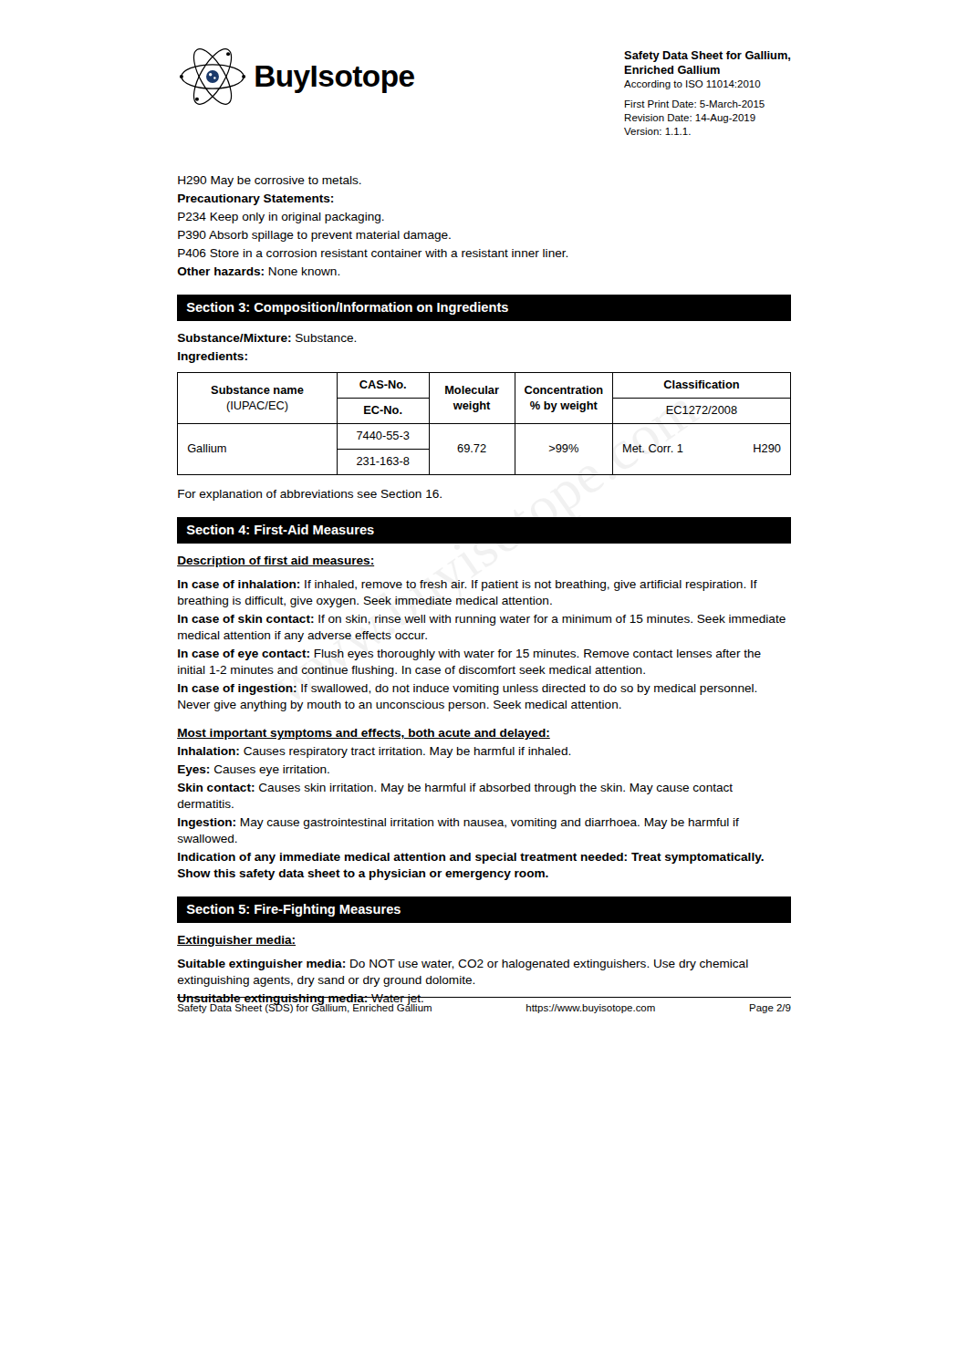www.buyisotope.com
BuyIsotope
Safety Data Sheet for Gallium,
Enriched Gallium
According to ISO 11014:2010
First Print Date: 5-March-2015
Revision Date: 14-Aug-2019
Version: 1.1.1.
H290 May be corrosive to metals.
Precautionary Statements:
P234 Keep only in original packaging.
P390 Absorb spillage to prevent material damage.
P406 Store in a corrosion resistant container with a resistant inner liner.
Other hazards: None known.
Section 3: Composition/Information on Ingredients
Substance/Mixture: Substance.
Ingredients:
| Substance name (IUPAC/EC) | CAS-No. | Molecular weight | Concentration % by weight | Classification |
| --- | --- | --- | --- | --- |
| EC-No. | EC1272/2008 |
| Gallium | 7440-55-3 231-163-8 | 69.72 | >99% | Met. Corr. 1 H290 |
For explanation of abbreviations see Section 16.
Section 4: First-Aid Measures
Description of first aid measures:
In case of inhalation: If inhaled, remove to fresh air. If patient is not breathing, give artificial respiration. If breathing is difficult, give oxygen. Seek immediate medical attention.
In case of skin contact: If on skin, rinse well with running water for a minimum of 15 minutes. Seek immediate medical attention if any adverse effects occur.
In case of eye contact: Flush eyes thoroughly with water for 15 minutes. Remove contact lenses after the initial 1-2 minutes and continue flushing. In case of discomfort seek medical attention.
In case of ingestion: If swallowed, do not induce vomiting unless directed to do so by medical personnel. Never give anything by mouth to an unconscious person. Seek medical attention.
Most important symptoms and effects, both acute and delayed:
Inhalation: Causes respiratory tract irritation. May be harmful if inhaled.
Eyes: Causes eye irritation.
Skin contact: Causes skin irritation. May be harmful if absorbed through the skin. May cause contact dermatitis.
Ingestion: May cause gastrointestinal irritation with nausea, vomiting and diarrhoea. May be harmful if swallowed.
Indication of any immediate medical attention and special treatment needed: Treat symptomatically. Show this safety data sheet to a physician or emergency room.
Section 5: Fire-Fighting Measures
Extinguisher media:
Suitable extinguisher media: Do NOT use water, CO2 or halogenated extinguishers. Use dry chemical extinguishing agents, dry sand or dry ground dolomite.
Unsuitable extinguishing media: Water jet.
Safety Data Sheet (SDS) for Gallium, Enriched Gallium
https://www.buyisotope.com
Page 2/9